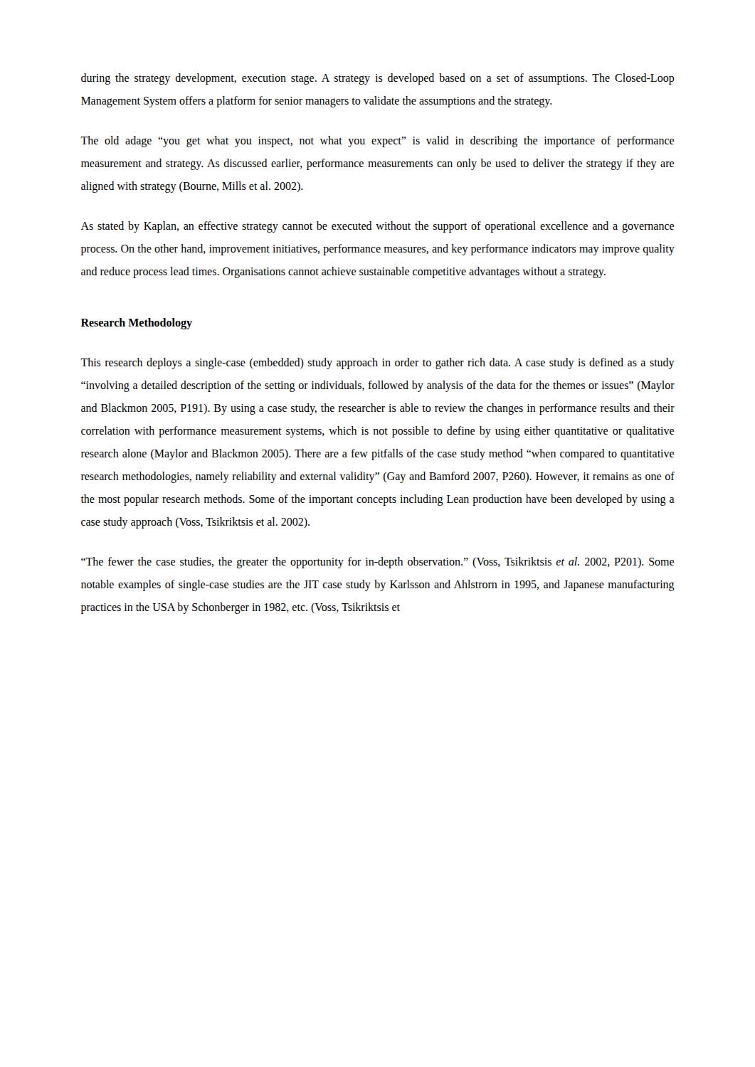during the strategy development, execution stage. A strategy is developed based on a set of assumptions. The Closed-Loop Management System offers a platform for senior managers to validate the assumptions and the strategy.
The old adage “you get what you inspect, not what you expect” is valid in describing the importance of performance measurement and strategy. As discussed earlier, performance measurements can only be used to deliver the strategy if they are aligned with strategy (Bourne, Mills et al. 2002).
As stated by Kaplan, an effective strategy cannot be executed without the support of operational excellence and a governance process. On the other hand, improvement initiatives, performance measures, and key performance indicators may improve quality and reduce process lead times. Organisations cannot achieve sustainable competitive advantages without a strategy.
Research Methodology
This research deploys a single-case (embedded) study approach in order to gather rich data. A case study is defined as a study “involving a detailed description of the setting or individuals, followed by analysis of the data for the themes or issues” (Maylor and Blackmon 2005, P191). By using a case study, the researcher is able to review the changes in performance results and their correlation with performance measurement systems, which is not possible to define by using either quantitative or qualitative research alone (Maylor and Blackmon 2005). There are a few pitfalls of the case study method “when compared to quantitative research methodologies, namely reliability and external validity” (Gay and Bamford 2007, P260). However, it remains as one of the most popular research methods. Some of the important concepts including Lean production have been developed by using a case study approach (Voss, Tsikriktsis et al. 2002).
“The fewer the case studies, the greater the opportunity for in-depth observation.” (Voss, Tsikriktsis et al. 2002, P201). Some notable examples of single-case studies are the JIT case study by Karlsson and Ahlstrorn in 1995, and Japanese manufacturing practices in the USA by Schonberger in 1982, etc. (Voss, Tsikriktsis et